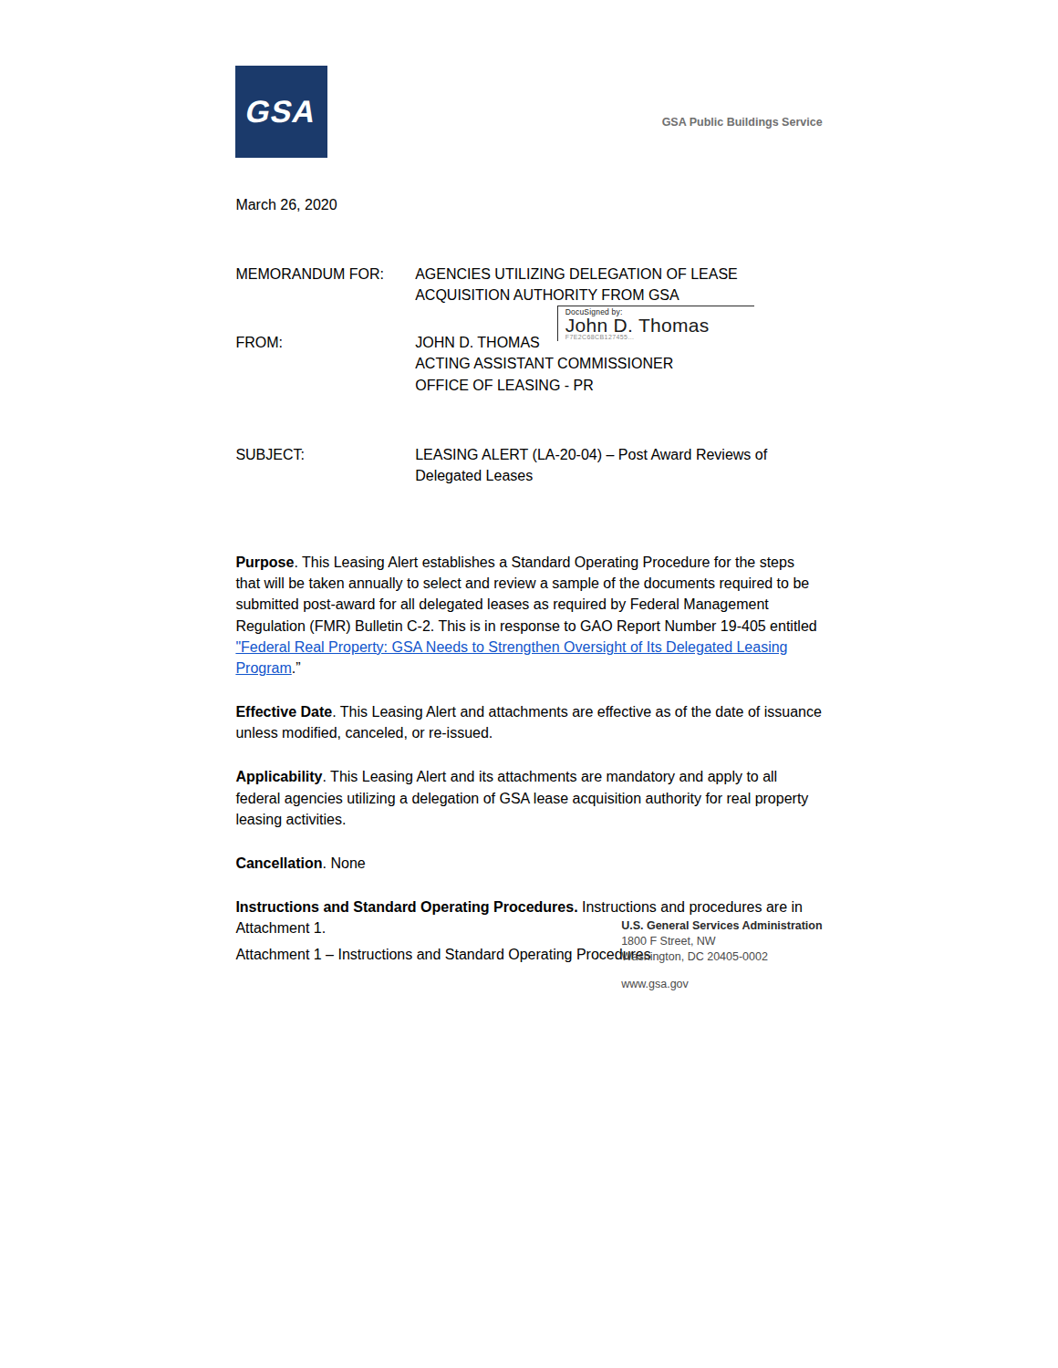GSA
GSA Public Buildings Service
March 26, 2020
MEMORANDUM FOR:
AGENCIES UTILIZING DELEGATION OF LEASE ACQUISITION AUTHORITY FROM GSA
FROM:
DocuSigned by:
John D. Thomas
F7E2C68CB127455…
JOHN D. THOMAS ACTING ASSISTANT COMMISSIONER OFFICE OF LEASING - PR
SUBJECT:
LEASING ALERT (LA-20-04) – Post Award Reviews of Delegated Leases
Purpose. This Leasing Alert establishes a Standard Operating Procedure for the steps that will be taken annually to select and review a sample of the documents required to be submitted post-award for all delegated leases as required by Federal Management Regulation (FMR) Bulletin C-2. This is in response to GAO Report Number 19-405 entitled "Federal Real Property: GSA Needs to Strengthen Oversight of Its Delegated Leasing Program.”
Effective Date. This Leasing Alert and attachments are effective as of the date of issuance unless modified, canceled, or re-issued.
Applicability. This Leasing Alert and its attachments are mandatory and apply to all federal agencies utilizing a delegation of GSA lease acquisition authority for real property leasing activities.
Cancellation. None
Instructions and Standard Operating Procedures. Instructions and procedures are in Attachment 1.
Attachment 1 – Instructions and Standard Operating Procedures
U.S. General Services Administration
1800 F Street, NW
Washington, DC 20405-0002
www.gsa.gov